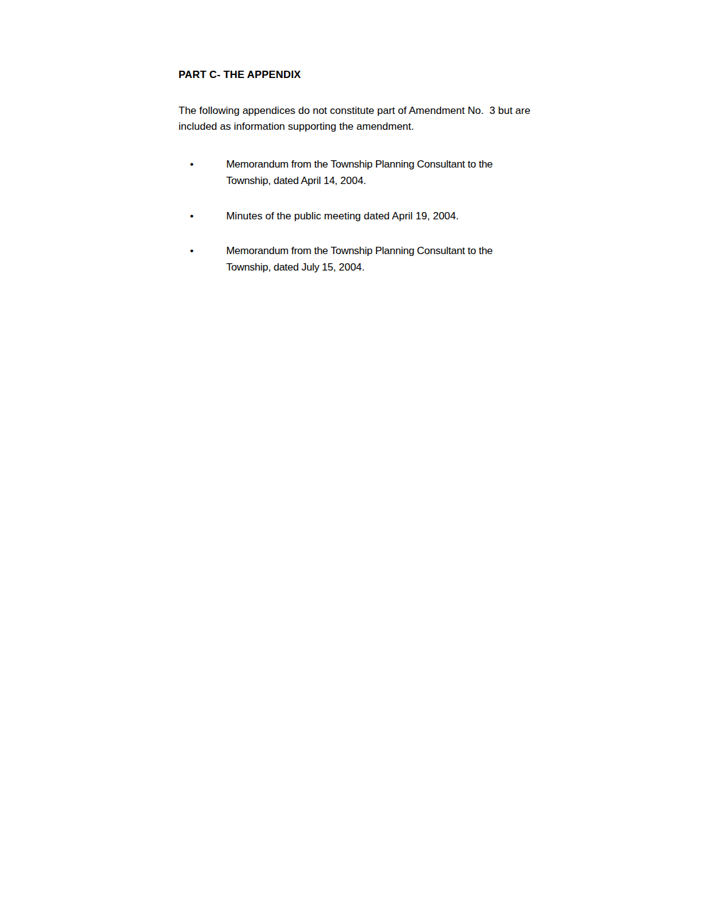PART C- THE APPENDIX
The following appendices do not constitute part of Amendment No. 3 but are included as information supporting the amendment.
Memorandum from the Township Planning Consultant to the Township, dated April 14, 2004.
Minutes of the public meeting dated April 19, 2004.
Memorandum from the Township Planning Consultant to the Township, dated July 15, 2004.